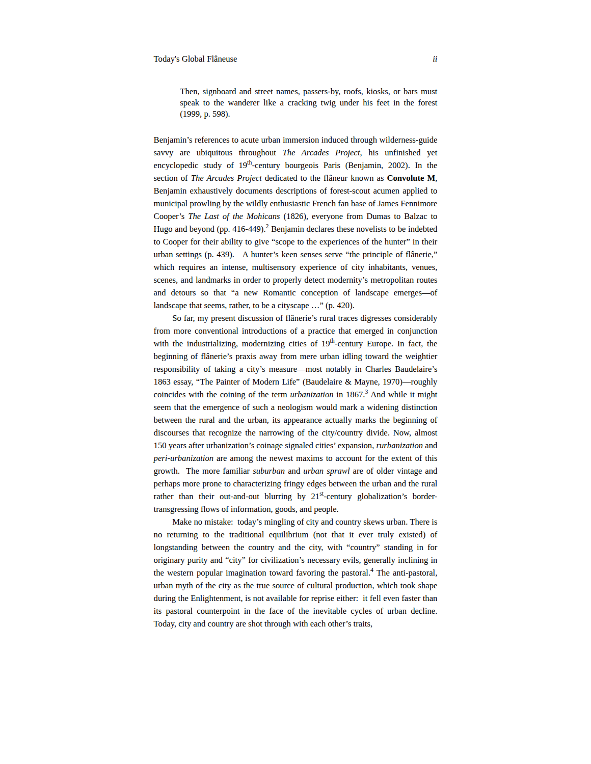Today's Global Flâneuse ii
Then, signboard and street names, passers-by, roofs, kiosks, or bars must speak to the wanderer like a cracking twig under his feet in the forest (1999, p. 598).
Benjamin’s references to acute urban immersion induced through wilderness-guide savvy are ubiquitous throughout The Arcades Project, his unfinished yet encyclopedic study of 19th-century bourgeois Paris (Benjamin, 2002). In the section of The Arcades Project dedicated to the flâneur known as Convolute M, Benjamin exhaustively documents descriptions of forest-scout acumen applied to municipal prowling by the wildly enthusiastic French fan base of James Fennimore Cooper’s The Last of the Mohicans (1826), everyone from Dumas to Balzac to Hugo and beyond (pp. 416-449).2 Benjamin declares these novelists to be indebted to Cooper for their ability to give “scope to the experiences of the hunter” in their urban settings (p. 439). A hunter’s keen senses serve “the principle of flânerie,” which requires an intense, multisensory experience of city inhabitants, venues, scenes, and landmarks in order to properly detect modernity’s metropolitan routes and detours so that “a new Romantic conception of landscape emerges—of landscape that seems, rather, to be a cityscape …” (p. 420).
So far, my present discussion of flânerie’s rural traces digresses considerably from more conventional introductions of a practice that emerged in conjunction with the industrializing, modernizing cities of 19th-century Europe. In fact, the beginning of flânerie’s praxis away from mere urban idling toward the weightier responsibility of taking a city’s measure—most notably in Charles Baudelaire’s 1863 essay, “The Painter of Modern Life” (Baudelaire & Mayne, 1970)—roughly coincides with the coining of the term urbanization in 1867.3 And while it might seem that the emergence of such a neologism would mark a widening distinction between the rural and the urban, its appearance actually marks the beginning of discourses that recognize the narrowing of the city/country divide. Now, almost 150 years after urbanization’s coinage signaled cities’ expansion, rurbanization and peri-urbanization are among the newest maxims to account for the extent of this growth. The more familiar suburban and urban sprawl are of older vintage and perhaps more prone to characterizing fringy edges between the urban and the rural rather than their out-and-out blurring by 21st-century globalization’s border-transgressing flows of information, goods, and people.
Make no mistake: today’s mingling of city and country skews urban. There is no returning to the traditional equilibrium (not that it ever truly existed) of longstanding between the country and the city, with “country” standing in for originary purity and “city” for civilization’s necessary evils, generally inclining in the western popular imagination toward favoring the pastoral.4 The anti-pastoral, urban myth of the city as the true source of cultural production, which took shape during the Enlightenment, is not available for reprise either: it fell even faster than its pastoral counterpoint in the face of the inevitable cycles of urban decline. Today, city and country are shot through with each other’s traits,